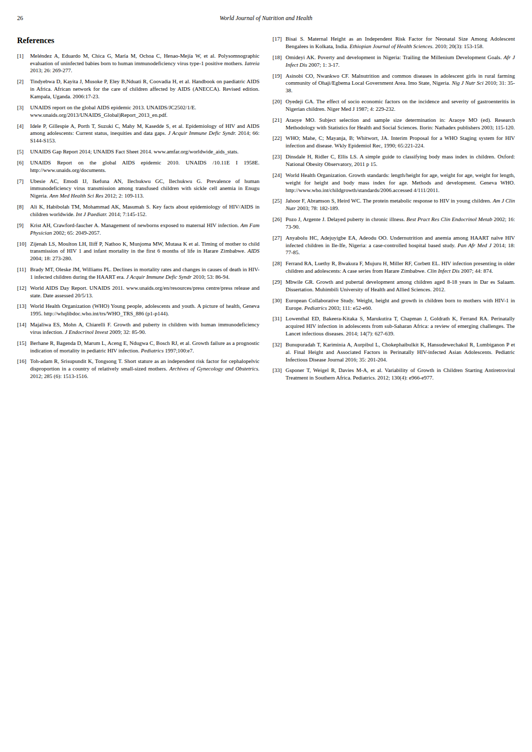26
World Journal of Nutrition and Health
References
[1] Meléndez A, Eduardo M, Chica G, María M, Ochoa C, Henao-Mejía W, et al. Polysomnographic evaluation of uninfected babies born to human immunodeficiency virus type-1 positive mothers. Iatreia 2013; 26: 269-277.
[2] Tindyebwa D, Kayita J, Musoke P, Eley B,Nduati R, Coovadia H, et al. Handbook on paediatric AIDS in Africa. African network for the care of children affected by AIDS (ANECCA). Revised edition. Kampala, Uganda. 2006:17-23.
[3] UNAIDS report on the global AIDS epidemic 2013. UNAIDS/JC2502/1/E.
www.unaids.org/2013/UNAIDS_Global)Report_2013_en.pdf.
[4] Idele P, Gillespie A, Porth T, Suzuki C, Mahy M, Kasedde S, et al. Epidemiology of HIV and AIDS among adolescents: Current status, inequities and data gaps. J Acquir Immune Defic Syndr. 2014; 66: S144-S153.
[5] UNAIDS Gap Report 2014; UNAIDS Fact Sheet 2014. www.amfar.org/worldwide_aids_stats.
[6] UNAIDS Report on the global AIDS epidemic 2010. UNAIDS /10.11E I 1958E. http://www.unaids.org/documents.
[7] Ubesie AC, Emodi IJ, Ikefuna AN, Ilechukwu GC, Ilechukwu G. Prevalence of human immunodeficiency virus transmission among transfused children with sickle cell anemia in Enugu Nigeria. Ann Med Health Sci Res 2012; 2: 109-113.
[8] Ali K, Habibolah TM, Mohammad AK, Masumah S. Key facts about epidemiology of HIV/AIDS in children worldwide. Int J Paediatr. 2014; 7:145-152.
[9] Krist AH, Crawford-faucher A. Management of newborns exposed to maternal HIV infection. Am Fam Physician 2002; 65: 2049-2057.
[10] Zijenah LS, Moulton LH, Iliff P, Nathoo K, Munjoma MW, Mutasa K et al. Timing of mother to child transmission of HIV 1 and infant mortality in the first 6 months of life in Harare Zimbabwe. AIDS 2004; 18: 273-280.
[11] Brady MT, Oleske JM, Williams PL. Declines in mortality rates and changes in causes of death in HIV-1 infected children during the HAART era. J Acquir Immune Defic Syndr 2010; 53: 86-94.
[12] World AIDS Day Report. UNAIDS 2011. www.unaids.org/en/resources/press centre/press release and state. Date assessed 20/5/13.
[13] World Health Organization (WHO) Young people, adolescents and youth. A picture of health, Geneva 1995. http://whqlibdoc.who.int/trs/WHO_TRS_886 (p1-p144).
[14] Majaliwa ES, Mohn A, Chiarelli F. Growth and puberty in children with human immunodeficiency virus infection. J Endocrinol Invest 2009; 32: 85-90.
[15] Berhane R, Bagenda D, Marum L, Aceng E, Ndugwa C, Bosch RJ, et al. Growth failure as a prognostic indication of mortality in pediatric HIV infection. Pediatrics 1997;100:e7.
[16] Toh-adam R, Srisupundit K, Tongsong T. Short stature as an independent risk factor for cephalopelvic disproportion in a country of relatively small-sized mothers. Archives of Gynecology and Obstetrics. 2012; 285 (6): 1513-1516.
[17] Bisai S. Maternal Height as an Independent Risk Factor for Neonatal Size Among Adolescent Bengalees in Kolkata, India. Ethiopian Journal of Health Sciences. 2010; 20(3): 153-158.
[18] Omideyi AK. Poverty and development in Nigeria: Trailing the Millenium Development Goals. Afr J Infect Dis 2007; 1: 3-17.
[19] Asinobi CO, Nwankwo CF. Malnutrition and common diseases in adolescent girls in rural farming community of Ohaji/Egbema Local Government Area. Imo State, Nigeria. Nig J Nutr Sci 2010; 31: 35-38.
[20] Oyedeji GA. The effect of socio economic factors on the incidence and severity of gastroenteritis in Nigerian children. Niger Med J 1987; 4: 229-232.
[21] Araoye MO. Subject selection and sample size determination in: Araoye MO (ed). Research Methodology with Statistics for Health and Social Sciences. Ilorin: Nathadex publishers 2003; 115-120.
[22] WHO; Mahe, C; Mayanja, B; Whitwort, JA. Interim Proposal for a WHO Staging system for HIV infection and disease. Wkly Epidemiol Rec, 1990; 65:221-224.
[23] Dinsdale H, Ridler C, Ellis LS. A simple guide to classifying body mass index in children. Oxford: National Obesity Observatory, 2011 p 15.
[24] World Health Organization. Growth standards: length/height for age, weight for age, weight for length, weight for height and body mass index for age. Methods and development. Geneva WHO. http://www.who.int/childgrowth/standards/2006.accessed 4/111/2011.
[25] Jahoor F, Abramson S, Heird WC. The protein metabolic response to HIV in young children. Am J Clin Nutr 2003; 78: 182-189.
[26] Pozo J, Argente J. Delayed puberty in chronic illness. Best Pract Res Clin Endocrinol Metab 2002; 16: 73-90.
[27] Anyabolu HC, Adejuyigbe EA, Adeodu OO. Undernutrition and anemia among HAART naïve HIV infected children in Ile-Ife, Nigeria: a case-controlled hospital based study. Pan Afr Med J 2014; 18: 77-85.
[28] Ferrand RA, Luethy R, Bwakura F, Mujuru H, Miller RF, Corbett EL. HIV infection presenting in older children and adolescents: A case series from Harare Zimbabwe. Clin Infect Dis 2007; 44: 874.
[29] Mbwile GR. Growth and pubertal development among children aged 8-18 years in Dar es Salaam. Dissertation. Muhimbili University of Health and Allied Sciences. 2012.
[30] European Collaborative Study. Weight, height and growth in children born to mothers with HIV-1 in Europe. Pediatrics 2003; 111: e52-e60.
[31] Lowenthal ED, Bakeera-Kitaka S, Marukutira T, Chapman J, Goldrath K, Ferrand RA. Perinatally acquired HIV infection in adolescents from sub-Saharan Africa: a review of emerging challenges. The Lancet infectious diseases. 2014; 14(7): 627-639.
[32] Bunupuradah T, Kariminia A, Aurpibul L, Chokephaibulkit K, Hansudewechakul R, Lumbiganon P et al. Final Height and Associated Factors in Perinatally HIV-infected Asian Adolescents. Pediatric Infectious Disease Journal 2016; 35: 201-204.
[33] Gsponer T, Weigel R, Davies M-A, et al. Variability of Growth in Children Starting Antiretroviral Treatment in Southern Africa. Pediatrics. 2012; 130(4): e966-e977.